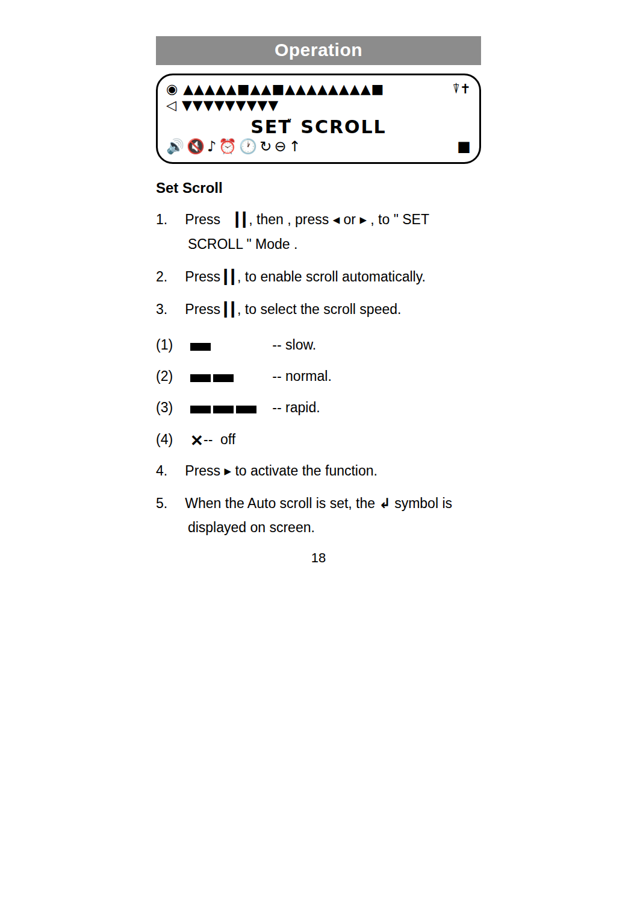Operation
⍒✝ ◉ ▲▲▲▲▲■▲▲■▲▲▲▲▲▲▲▲■
◁ ▼▼▼▼▼▼▼▼▼
SET̈ SCROLL
■ 🔊🔇♪⏰🕐↻⊖↑
Set Scroll
1. Press ┃┃, then , press ◂ or ▸ , to " SET SCROLL " Mode .
2. Press┃┃, to enable scroll automatically.
3. Press┃┃, to select the scroll speed.
(1) -- slow.
(2) -- normal.
(3) -- rapid.
(4) ✕-- off
4. Press ▸ to activate the function.
5. When the Auto scroll is set, the ↲ symbol is displayed on screen.
18